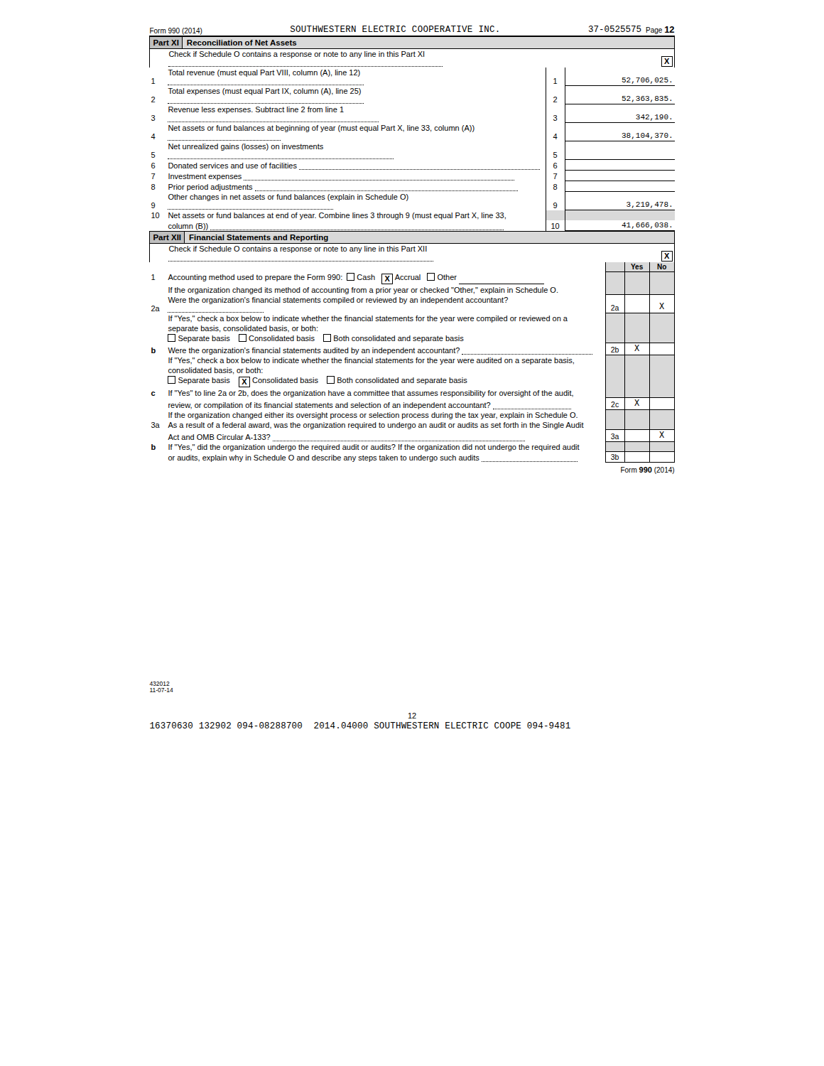Form 990 (2014)
SOUTHWESTERN ELECTRIC COOPERATIVE INC.
37-0525575
Page 12
Part XI
Reconciliation of Net Assets
| | Check if Schedule O contains a response or note to any line in this Part XI | X |
| 1 | Total revenue (must equal Part VIII, column (A), line 12) | 1 | 52,706,025. |
| 2 | Total expenses (must equal Part IX, column (A), line 25) | 2 | 52,363,835. |
| 3 | Revenue less expenses. Subtract line 2 from line 1 | 3 | 342,190. |
| 4 | Net assets or fund balances at beginning of year (must equal Part X, line 33, column (A)) | 4 | 38,104,370. |
| 5 | Net unrealized gains (losses) on investments | 5 | |
| 6 | Donated services and use of facilities | 6 | |
| 7 | Investment expenses | 7 | |
| 8 | Prior period adjustments | 8 | |
| 9 | Other changes in net assets or fund balances (explain in Schedule O) | 9 | 3,219,478. |
| 10 | Net assets or fund balances at end of year. Combine lines 3 through 9 (must equal Part X, line 33, | | |
| | column (B)) | 10 | 41,666,038. |
Part XII
Financial Statements and Reporting
| | Check if Schedule O contains a response or note to any line in this Part XII | X |
| | | | Yes | No |
| 1 | Accounting method used to prepare the Form 990: Cash X Accrual Other | | | |
| | If the organization changed its method of accounting from a prior year or checked "Other," explain in Schedule O. | | | |
| 2a | Were the organization's financial statements compiled or reviewed by an independent accountant? | 2a | | X |
| | If "Yes," check a box below to indicate whether the financial statements for the year were compiled or reviewed on a | | | |
| | separate basis, consolidated basis, or both: | | | |
| | Separate basis Consolidated basis Both consolidated and separate basis | | | |
| b | Were the organization's financial statements audited by an independent accountant? | 2b | X | |
| | If "Yes," check a box below to indicate whether the financial statements for the year were audited on a separate basis, | | | |
| | consolidated basis, or both: | | | |
| | Separate basis X Consolidated basis Both consolidated and separate basis | | | |
| c | If "Yes" to line 2a or 2b, does the organization have a committee that assumes responsibility for oversight of the audit, | | | |
| | review, or compilation of its financial statements and selection of an independent accountant? | 2c | X | |
| | If the organization changed either its oversight process or selection process during the tax year, explain in Schedule O. | | | |
| 3a | As a result of a federal award, was the organization required to undergo an audit or audits as set forth in the Single Audit | | | |
| | Act and OMB Circular A-133? | 3a | | X |
| b | If "Yes," did the organization undergo the required audit or audits? If the organization did not undergo the required audit | | | |
| | or audits, explain why in Schedule O and describe any steps taken to undergo such audits | 3b | | |
Form 990 (2014)
432012
11-07-14
12
16370630 132902 094-08288700 2014.04000 SOUTHWESTERN ELECTRIC COOPE 094-9481